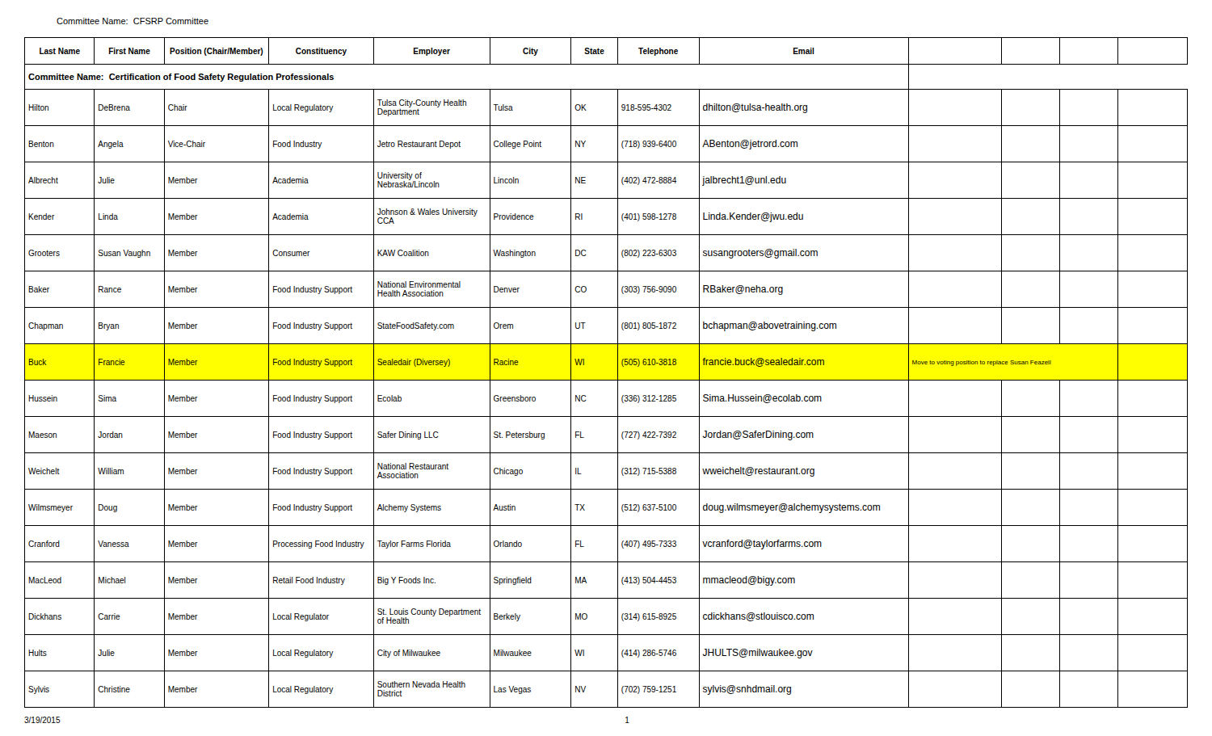Committee Name: CFSRP Committee
| Committee Name: Certification of Food Safety Regulation Professionals | | | | |
| Last Name | First Name | Position (Chair/Member) | Constituency | Employer | City | State | Telephone | Email | | | | |
| Hilton | DeBrena | Chair | Local Regulatory | Tulsa City-County Health Department | Tulsa | OK | 918-595-4302 | dhilton@tulsa-health.org | | | | |
| Benton | Angela | Vice-Chair | Food Industry | Jetro Restaurant Depot | College Point | NY | (718) 939-6400 | ABenton@jetrord.com | | | | |
| Albrecht | Julie | Member | Academia | University of Nebraska/Lincoln | Lincoln | NE | (402) 472-8884 | jalbrecht1@unl.edu | | | | |
| Kender | Linda | Member | Academia | Johnson & Wales University CCA | Providence | RI | (401) 598-1278 | Linda.Kender@jwu.edu | | | | |
| Grooters | Susan Vaughn | Member | Consumer | KAW Coalition | Washington | DC | (802) 223-6303 | susangrooters@gmail.com | | | | |
| Baker | Rance | Member | Food Industry Support | National Environmental Health Association | Denver | CO | (303) 756-9090 | RBaker@neha.org | | | | |
| Chapman | Bryan | Member | Food Industry Support | StateFoodSafety.com | Orem | UT | (801) 805-1872 | bchapman@abovetraining.com | | | | |
| Buck | Francie | Member | Food Industry Support | Sealedair (Diversey) | Racine | WI | (505) 610-3818 | francie.buck@sealedair.com | Move to voting position to replace Susan Feazell | |
| Hussein | Sima | Member | Food Industry Support | Ecolab | Greensboro | NC | (336) 312-1285 | Sima.Hussein@ecolab.com | | | | |
| Maeson | Jordan | Member | Food Industry Support | Safer Dining LLC | St. Petersburg | FL | (727) 422-7392 | Jordan@SaferDining.com | | | | |
| Weichelt | William | Member | Food Industry Support | National Restaurant Association | Chicago | IL | (312) 715-5388 | wweichelt@restaurant.org | | | | |
| Wilmsmeyer | Doug | Member | Food Industry Support | Alchemy Systems | Austin | TX | (512) 637-5100 | doug.wilmsmeyer@alchemysystems.com | | | | |
| Cranford | Vanessa | Member | Processing Food Industry | Taylor Farms Florida | Orlando | FL | (407) 495-7333 | vcranford@taylorfarms.com | | | | |
| MacLeod | Michael | Member | Retail Food Industry | Big Y Foods Inc. | Springfield | MA | (413) 504-4453 | mmacleod@bigy.com | | | | |
| Dickhans | Carrie | Member | Local Regulator | St. Louis County Department of Health | Berkely | MO | (314) 615-8925 | cdickhans@stlouisco.com | | | | |
| Hults | Julie | Member | Local Regulatory | City of Milwaukee | Milwaukee | WI | (414) 286-5746 | JHULTS@milwaukee.gov | | | | |
| Sylvis | Christine | Member | Local Regulatory | Southern Nevada Health District | Las Vegas | NV | (702) 759-1251 | sylvis@snhdmail.org | | | | |
3/19/2015 1